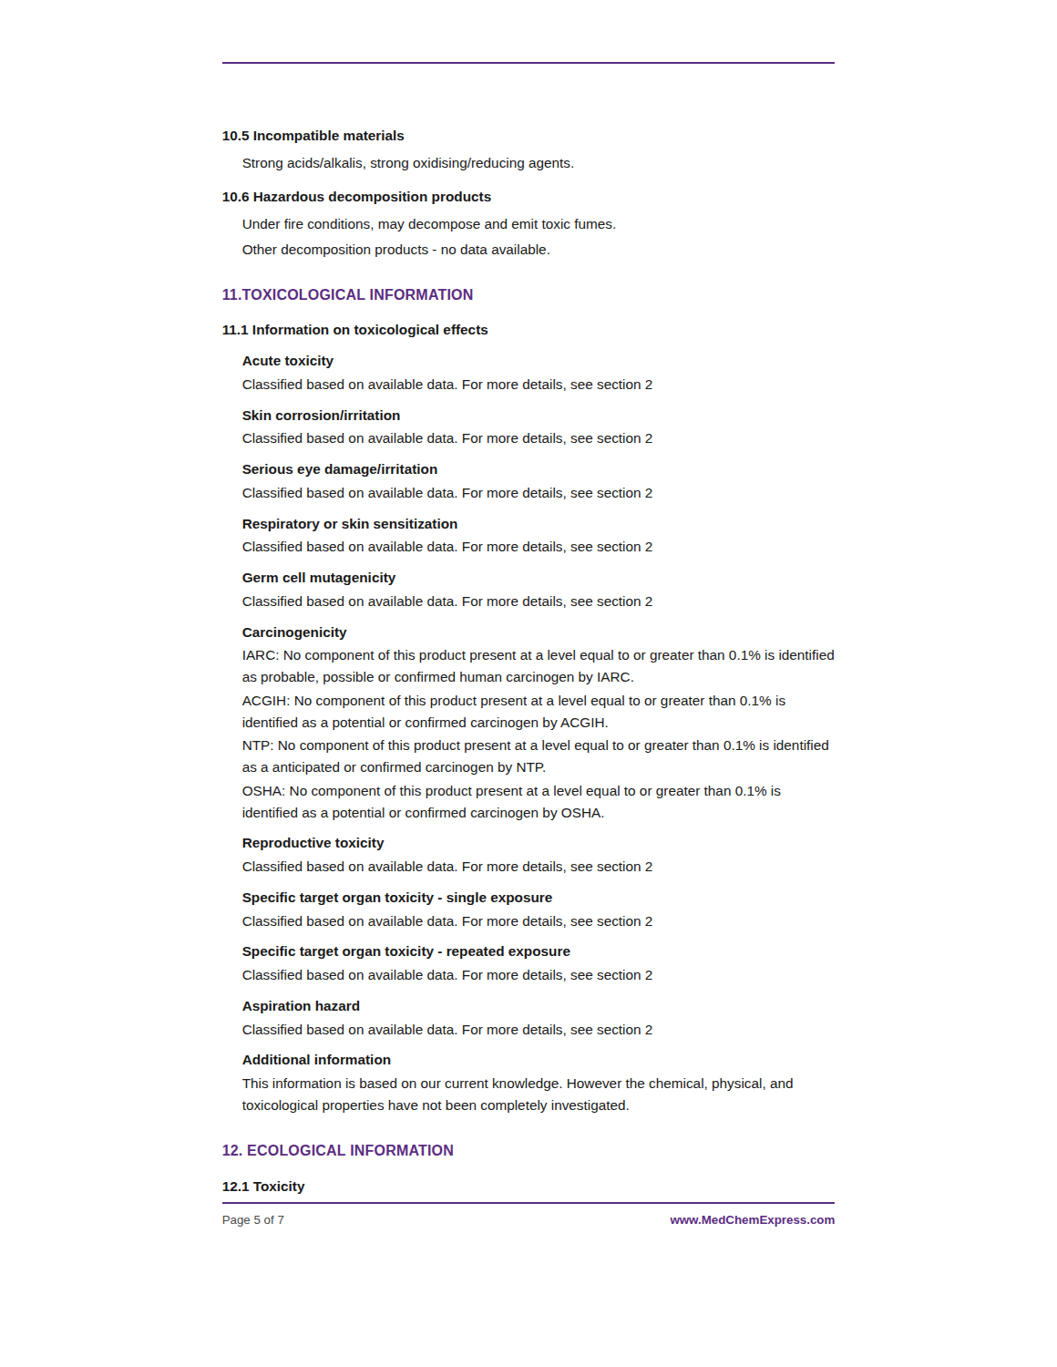10.5 Incompatible materials
Strong acids/alkalis, strong oxidising/reducing agents.
10.6 Hazardous decomposition products
Under fire conditions, may decompose and emit toxic fumes.
Other decomposition products - no data available.
11.TOXICOLOGICAL INFORMATION
11.1 Information on toxicological effects
Acute toxicity
Classified based on available data. For more details, see section 2
Skin corrosion/irritation
Classified based on available data. For more details, see section 2
Serious eye damage/irritation
Classified based on available data. For more details, see section 2
Respiratory or skin sensitization
Classified based on available data. For more details, see section 2
Germ cell mutagenicity
Classified based on available data. For more details, see section 2
Carcinogenicity
IARC: No component of this product present at a level equal to or greater than 0.1% is identified as probable, possible or confirmed human carcinogen by IARC.
ACGIH: No component of this product present at a level equal to or greater than 0.1% is identified as a potential or confirmed carcinogen by ACGIH.
NTP: No component of this product present at a level equal to or greater than 0.1% is identified as a anticipated or confirmed carcinogen by NTP.
OSHA: No component of this product present at a level equal to or greater than 0.1% is identified as a potential or confirmed carcinogen by OSHA.
Reproductive toxicity
Classified based on available data. For more details, see section 2
Specific target organ toxicity - single exposure
Classified based on available data. For more details, see section 2
Specific target organ toxicity - repeated exposure
Classified based on available data. For more details, see section 2
Aspiration hazard
Classified based on available data. For more details, see section 2
Additional information
This information is based on our current knowledge. However the chemical, physical, and toxicological properties have not been completely investigated.
12. ECOLOGICAL INFORMATION
12.1 Toxicity
Page 5 of 7 www.MedChemExpress.com